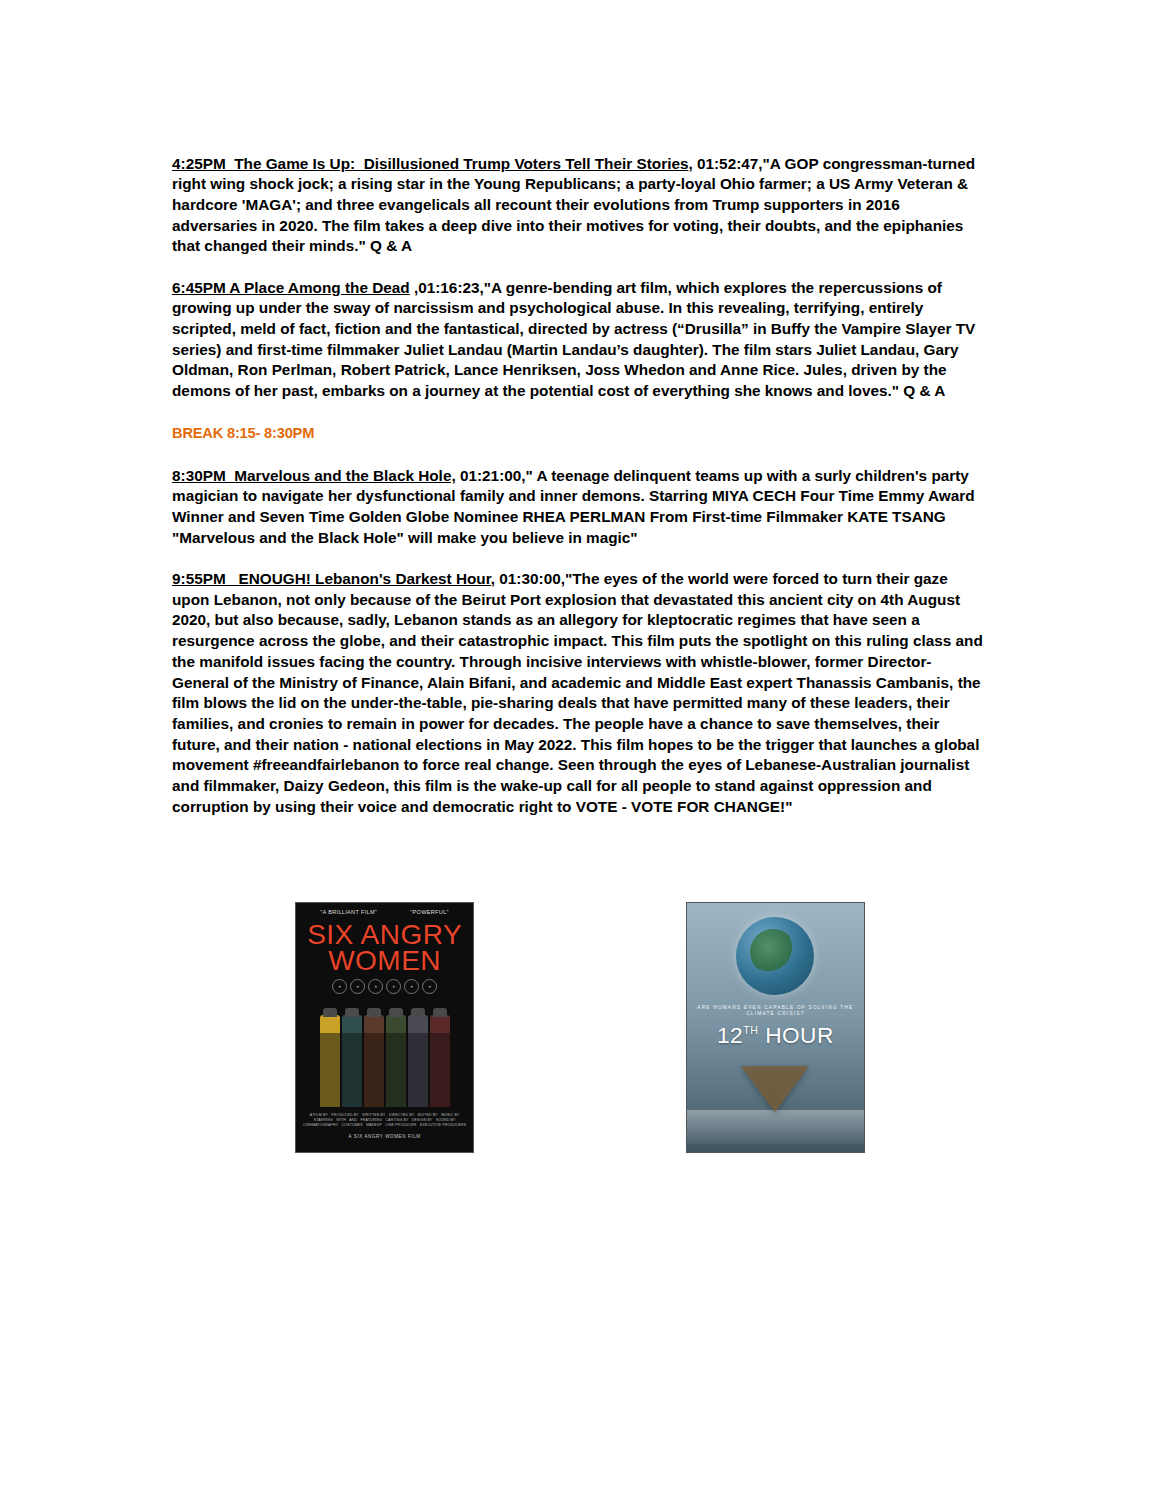4:25PM The Game Is Up: Disillusioned Trump Voters Tell Their Stories, 01:52:47,"A GOP congressman-turned right wing shock jock; a rising star in the Young Republicans; a party-loyal Ohio farmer; a US Army Veteran & hardcore 'MAGA'; and three evangelicals all recount their evolutions from Trump supporters in 2016 adversaries in 2020. The film takes a deep dive into their motives for voting, their doubts, and the epiphanies that changed their minds." Q & A
6:45PM A Place Among the Dead ,01:16:23,"A genre-bending art film, which explores the repercussions of growing up under the sway of narcissism and psychological abuse. In this revealing, terrifying, entirely scripted, meld of fact, fiction and the fantastical, directed by actress (“Drusilla” in Buffy the Vampire Slayer TV series) and first-time filmmaker Juliet Landau (Martin Landau’s daughter). The film stars Juliet Landau, Gary Oldman, Ron Perlman, Robert Patrick, Lance Henriksen, Joss Whedon and Anne Rice. Jules, driven by the demons of her past, embarks on a journey at the potential cost of everything she knows and loves." Q & A
BREAK 8:15- 8:30PM
8:30PM Marvelous and the Black Hole, 01:21:00," A teenage delinquent teams up with a surly children's party magician to navigate her dysfunctional family and inner demons. Starring MIYA CECH Four Time Emmy Award Winner and Seven Time Golden Globe Nominee RHEA PERLMAN From First-time Filmmaker KATE TSANG "Marvelous and the Black Hole" will make you believe in magic"
9:55PM ENOUGH! Lebanon's Darkest Hour, 01:30:00,"The eyes of the world were forced to turn their gaze upon Lebanon, not only because of the Beirut Port explosion that devastated this ancient city on 4th August 2020, but also because, sadly, Lebanon stands as an allegory for kleptocratic regimes that have seen a resurgence across the globe, and their catastrophic impact. This film puts the spotlight on this ruling class and the manifold issues facing the country. Through incisive interviews with whistle-blower, former Director-General of the Ministry of Finance, Alain Bifani, and academic and Middle East expert Thanassis Cambanis, the film blows the lid on the under-the-table, pie-sharing deals that have permitted many of these leaders, their families, and cronies to remain in power for decades. The people have a chance to save themselves, their future, and their nation - national elections in May 2022. This film hopes to be the trigger that launches a global movement #freeandfairlebanon to force real change. Seen through the eyes of Lebanese-Australian journalist and filmmaker, Daizy Gedeon, this film is the wake-up call for all people to stand against oppression and corruption by using their voice and democratic right to VOTE - VOTE FOR CHANGE!"
"A BRILLIANT FILM" "POWERFUL"
SIX ANGRY
WOMEN
★★★★★★
A FILM BY PRODUCED BY WRITTEN BY DIRECTED BY EDITED BY MUSIC BY
STARRING WITH AND FEATURING CASTING BY DESIGN BY SOUND BY
CINEMATOGRAPHY COSTUMES MAKEUP LINE PRODUCER EXECUTIVE PRODUCERS
A SIX ANGRY WOMEN FILM
ARE HUMANS EVEN CAPABLE OF SOLVING THE CLIMATE CRISIS?
12TH HOUR
A DOCUMENTARY FILM DIRECTED BY PRODUCED BY WRITTEN BY
CINEMATOGRAPHY EDITED BY ORIGINAL MUSIC SOUND DESIGN
EXECUTIVE PRODUCERS ASSOCIATE PRODUCERS NARRATED BY